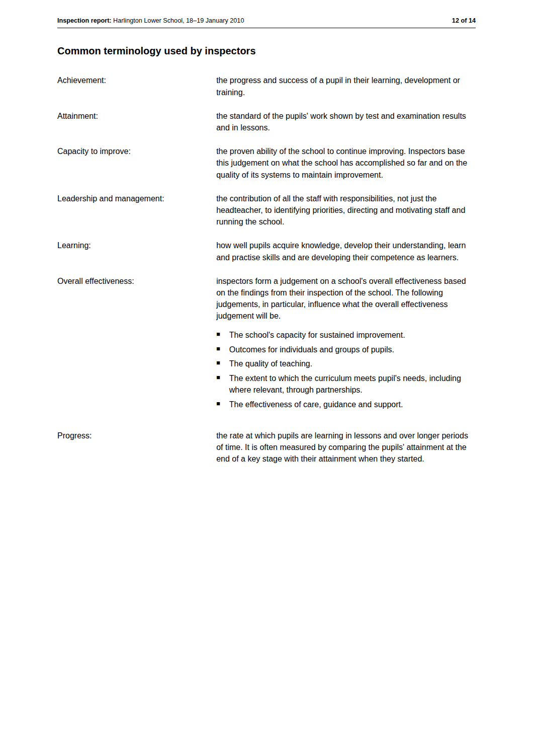Inspection report: Harlington Lower School, 18–19 January 2010
12 of 14
Common terminology used by inspectors
Achievement:
the progress and success of a pupil in their learning, development or training.
Attainment:
the standard of the pupils' work shown by test and examination results and in lessons.
Capacity to improve:
the proven ability of the school to continue improving. Inspectors base this judgement on what the school has accomplished so far and on the quality of its systems to maintain improvement.
Leadership and management:
the contribution of all the staff with responsibilities, not just the headteacher, to identifying priorities, directing and motivating staff and running the school.
Learning:
how well pupils acquire knowledge, develop their understanding, learn and practise skills and are developing their competence as learners.
Overall effectiveness:
inspectors form a judgement on a school's overall effectiveness based on the findings from their inspection of the school. The following judgements, in particular, influence what the overall effectiveness judgement will be.
The school's capacity for sustained improvement.
Outcomes for individuals and groups of pupils.
The quality of teaching.
The extent to which the curriculum meets pupil's needs, including where relevant, through partnerships.
The effectiveness of care, guidance and support.
Progress:
the rate at which pupils are learning in lessons and over longer periods of time. It is often measured by comparing the pupils' attainment at the end of a key stage with their attainment when they started.